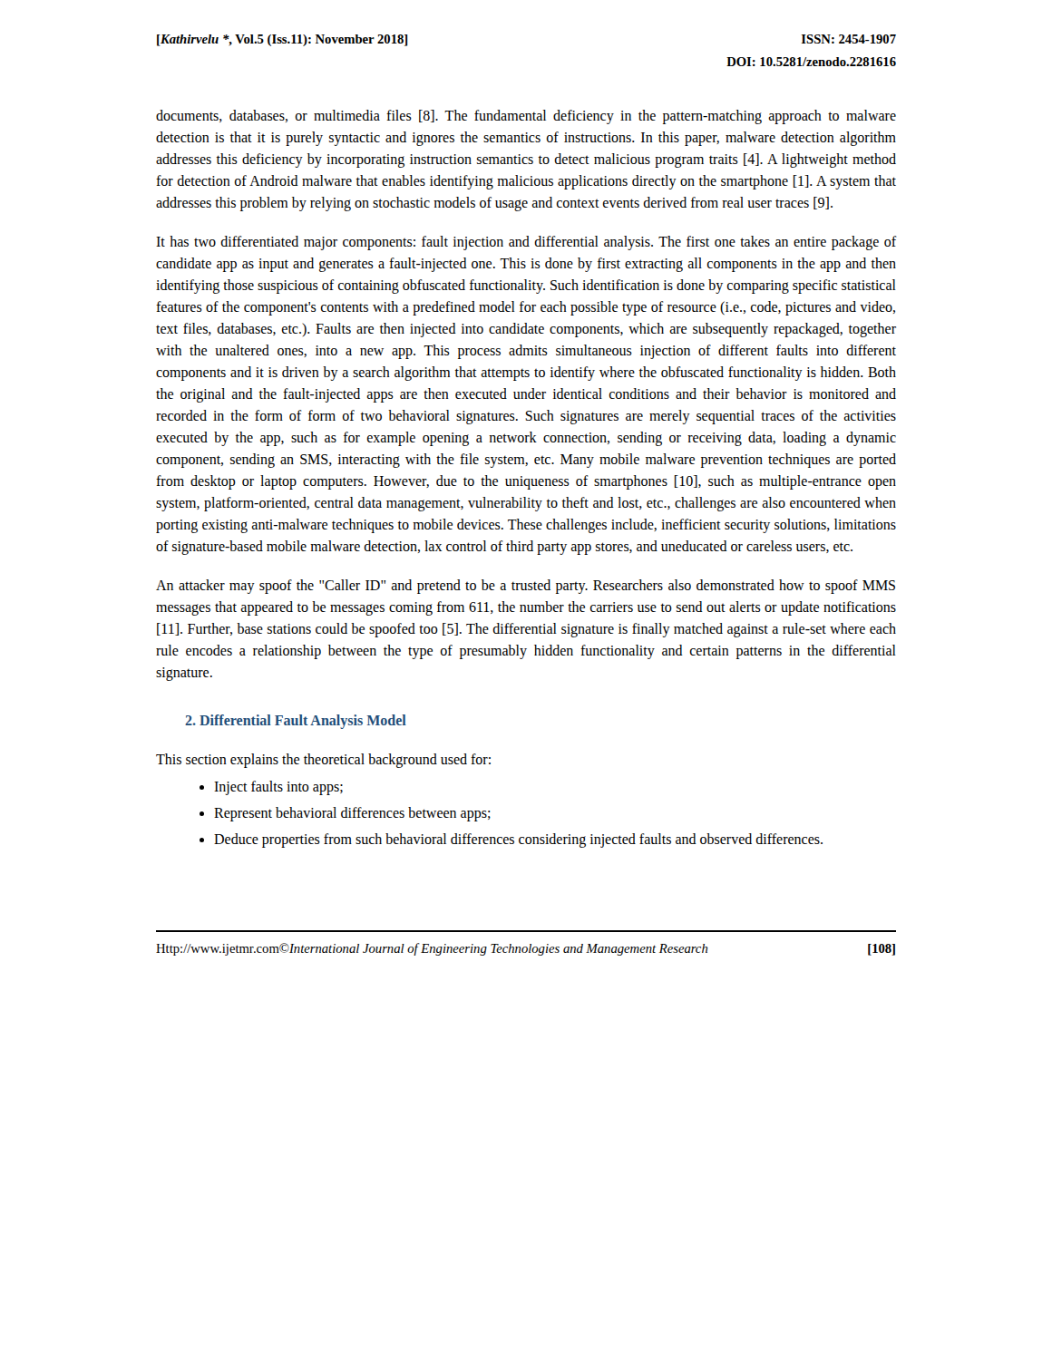[Kathirvelu *, Vol.5 (Iss.11): November 2018]
ISSN: 2454-1907 DOI: 10.5281/zenodo.2281616
documents, databases, or multimedia files [8]. The fundamental deficiency in the pattern-matching approach to malware detection is that it is purely syntactic and ignores the semantics of instructions. In this paper, malware detection algorithm addresses this deficiency by incorporating instruction semantics to detect malicious program traits [4]. A lightweight method for detection of Android malware that enables identifying malicious applications directly on the smartphone [1]. A system that addresses this problem by relying on stochastic models of usage and context events derived from real user traces [9].
It has two differentiated major components: fault injection and differential analysis. The first one takes an entire package of candidate app as input and generates a fault-injected one. This is done by first extracting all components in the app and then identifying those suspicious of containing obfuscated functionality. Such identification is done by comparing specific statistical features of the component's contents with a predefined model for each possible type of resource (i.e., code, pictures and video, text files, databases, etc.). Faults are then injected into candidate components, which are subsequently repackaged, together with the unaltered ones, into a new app. This process admits simultaneous injection of different faults into different components and it is driven by a search algorithm that attempts to identify where the obfuscated functionality is hidden. Both the original and the fault-injected apps are then executed under identical conditions and their behavior is monitored and recorded in the form of form of two behavioral signatures. Such signatures are merely sequential traces of the activities executed by the app, such as for example opening a network connection, sending or receiving data, loading a dynamic component, sending an SMS, interacting with the file system, etc. Many mobile malware prevention techniques are ported from desktop or laptop computers. However, due to the uniqueness of smartphones [10], such as multiple-entrance open system, platform-oriented, central data management, vulnerability to theft and lost, etc., challenges are also encountered when porting existing anti-malware techniques to mobile devices. These challenges include, inefficient security solutions, limitations of signature-based mobile malware detection, lax control of third party app stores, and uneducated or careless users, etc.
An attacker may spoof the "Caller ID" and pretend to be a trusted party. Researchers also demonstrated how to spoof MMS messages that appeared to be messages coming from 611, the number the carriers use to send out alerts or update notifications [11]. Further, base stations could be spoofed too [5]. The differential signature is finally matched against a rule-set where each rule encodes a relationship between the type of presumably hidden functionality and certain patterns in the differential signature.
2. Differential Fault Analysis Model
This section explains the theoretical background used for:
Inject faults into apps;
Represent behavioral differences between apps;
Deduce properties from such behavioral differences considering injected faults and observed differences.
Http://www.ijetmr.com©International Journal of Engineering Technologies and Management Research
[108]